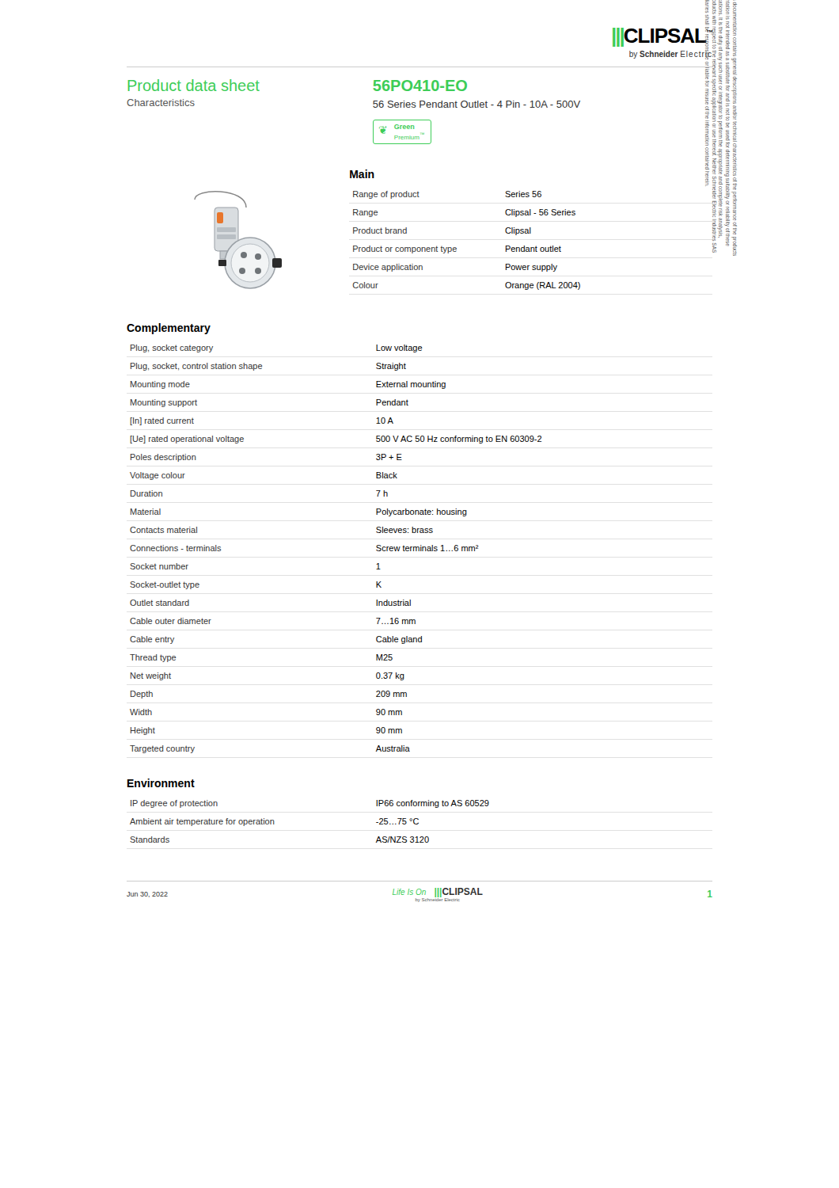|||CLIPSAL™
by Schneider Electric
Product data sheet
Characteristics
56PO410-EO
56 Series Pendant Outlet - 4 Pin - 10A - 500V
Green Premium™
Main
| Range of product | Series 56 |
| Range | Clipsal - 56 Series |
| Product brand | Clipsal |
| Product or component type | Pendant outlet |
| Device application | Power supply |
| Colour | Orange (RAL 2004) |
Complementary
| Plug, socket category | Low voltage |
| Plug, socket, control station shape | Straight |
| Mounting mode | External mounting |
| Mounting support | Pendant |
| [In] rated current | 10 A |
| [Ue] rated operational voltage | 500 V AC 50 Hz conforming to EN 60309-2 |
| Poles description | 3P + E |
| Voltage colour | Black |
| Duration | 7 h |
| Material | Polycarbonate: housing |
| Contacts material | Sleeves: brass |
| Connections - terminals | Screw terminals 1…6 mm² |
| Socket number | 1 |
| Socket-outlet type | K |
| Outlet standard | Industrial |
| Cable outer diameter | 7…16 mm |
| Cable entry | Cable gland |
| Thread type | M25 |
| Net weight | 0.37 kg |
| Depth | 209 mm |
| Width | 90 mm |
| Height | 90 mm |
| Targeted country | Australia |
Environment
| IP degree of protection | IP66 conforming to AS 60529 |
| Ambient air temperature for operation | -25…75 °C |
| Standards | AS/NZS 3120 |
The information provided in this documentation contains general descriptions and/or technical characteristics of the performance of the products contained herein. This documentation is not intended as a substitute for and is not to be used for determining suitability or reliability of these products for specific user applications. It is the duty of any such user or integrator to perform the appropriate and complete risk analysis, evaluation and testing of the products with respect to the relevant specific application or use thereof. Neither Schneider Electric Industries SAS nor any of its affiliates or subsidiaries shall be responsible or liable for misuse of the information contained herein.
Jun 30, 2022
Life Is On |||CLIPSAL by Schneider Electric
1